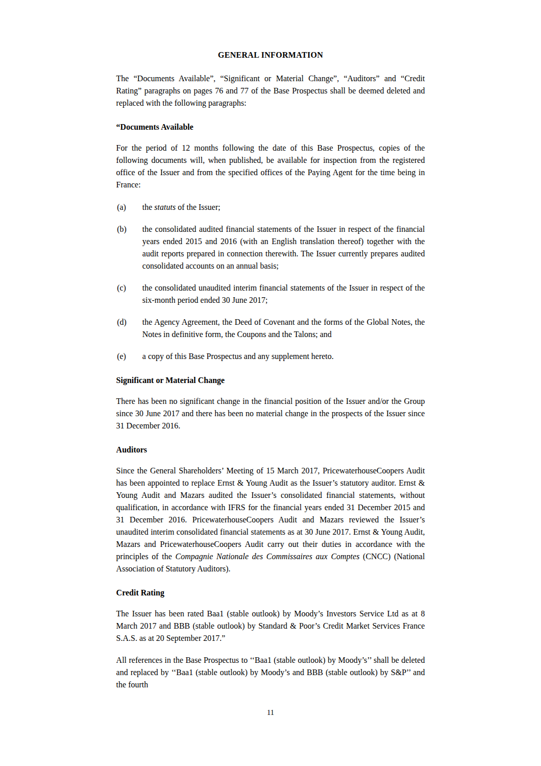GENERAL INFORMATION
The “Documents Available”, “Significant or Material Change”, “Auditors” and “Credit Rating” paragraphs on pages 76 and 77 of the Base Prospectus shall be deemed deleted and replaced with the following paragraphs:
“Documents Available
For the period of 12 months following the date of this Base Prospectus, copies of the following documents will, when published, be available for inspection from the registered office of the Issuer and from the specified offices of the Paying Agent for the time being in France:
(a)
the statuts of the Issuer;
(b)
the consolidated audited financial statements of the Issuer in respect of the financial years ended 2015 and 2016 (with an English translation thereof) together with the audit reports prepared in connection therewith. The Issuer currently prepares audited consolidated accounts on an annual basis;
(c)
the consolidated unaudited interim financial statements of the Issuer in respect of the six-month period ended 30 June 2017;
(d)
the Agency Agreement, the Deed of Covenant and the forms of the Global Notes, the Notes in definitive form, the Coupons and the Talons; and
(e)
a copy of this Base Prospectus and any supplement hereto.
Significant or Material Change
There has been no significant change in the financial position of the Issuer and/or the Group since 30 June 2017 and there has been no material change in the prospects of the Issuer since 31 December 2016.
Auditors
Since the General Shareholders’ Meeting of 15 March 2017, PricewaterhouseCoopers Audit has been appointed to replace Ernst & Young Audit as the Issuer’s statutory auditor. Ernst & Young Audit and Mazars audited the Issuer’s consolidated financial statements, without qualification, in accordance with IFRS for the financial years ended 31 December 2015 and 31 December 2016. PricewaterhouseCoopers Audit and Mazars reviewed the Issuer’s unaudited interim consolidated financial statements as at 30 June 2017. Ernst & Young Audit, Mazars and PricewaterhouseCoopers Audit carry out their duties in accordance with the principles of the Compagnie Nationale des Commissaires aux Comptes (CNCC) (National Association of Statutory Auditors).
Credit Rating
The Issuer has been rated Baa1 (stable outlook) by Moody’s Investors Service Ltd as at 8 March 2017 and BBB (stable outlook) by Standard & Poor’s Credit Market Services France S.A.S. as at 20 September 2017.”
All references in the Base Prospectus to ‘‘Baa1 (stable outlook) by Moody’s’’ shall be deleted and replaced by ‘‘Baa1 (stable outlook) by Moody’s and BBB (stable outlook) by S&P’’ and the fourth
11